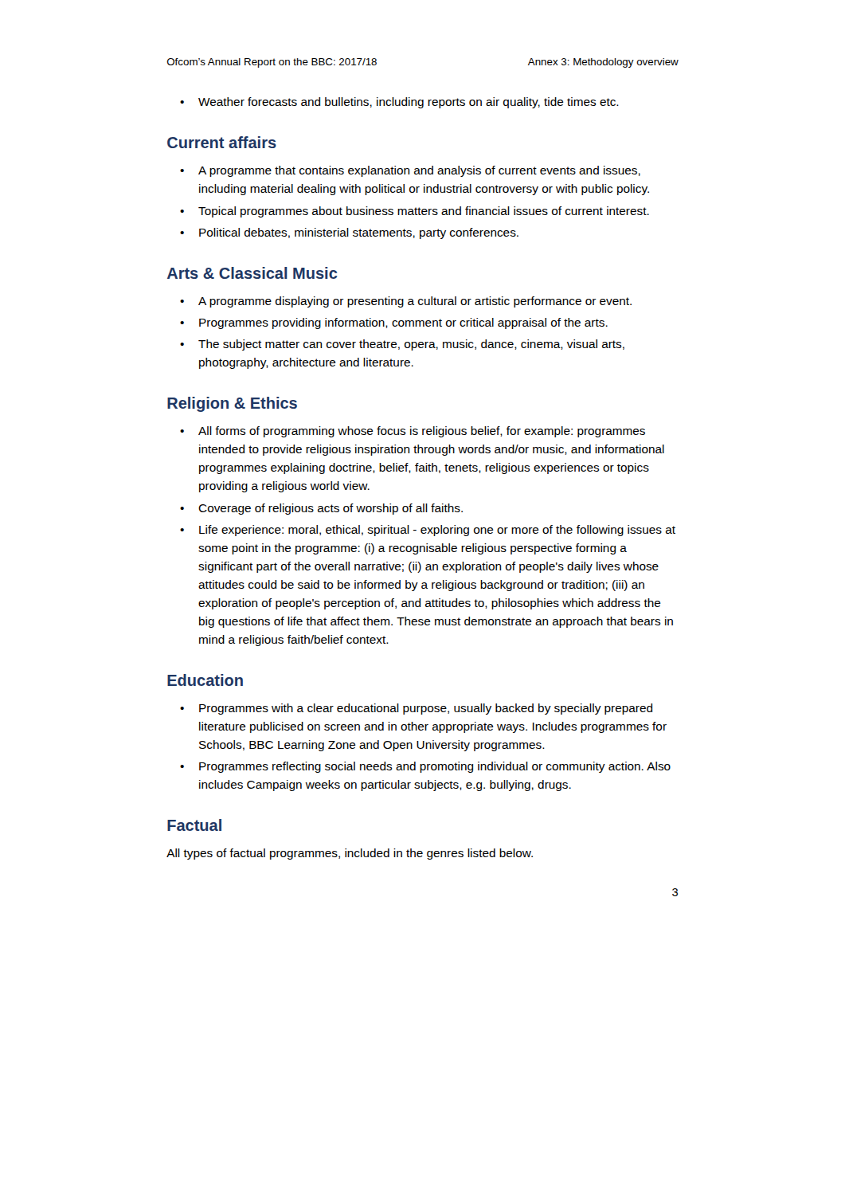Ofcom’s Annual Report on the BBC: 2017/18
Annex 3: Methodology overview
Weather forecasts and bulletins, including reports on air quality, tide times etc.
Current affairs
A programme that contains explanation and analysis of current events and issues, including material dealing with political or industrial controversy or with public policy.
Topical programmes about business matters and financial issues of current interest.
Political debates, ministerial statements, party conferences.
Arts & Classical Music
A programme displaying or presenting a cultural or artistic performance or event.
Programmes providing information, comment or critical appraisal of the arts.
The subject matter can cover theatre, opera, music, dance, cinema, visual arts, photography, architecture and literature.
Religion & Ethics
All forms of programming whose focus is religious belief, for example: programmes intended to provide religious inspiration through words and/or music, and informational programmes explaining doctrine, belief, faith, tenets, religious experiences or topics providing a religious world view.
Coverage of religious acts of worship of all faiths.
Life experience: moral, ethical, spiritual - exploring one or more of the following issues at some point in the programme: (i) a recognisable religious perspective forming a significant part of the overall narrative; (ii) an exploration of people's daily lives whose attitudes could be said to be informed by a religious background or tradition; (iii) an exploration of people's perception of, and attitudes to, philosophies which address the big questions of life that affect them. These must demonstrate an approach that bears in mind a religious faith/belief context.
Education
Programmes with a clear educational purpose, usually backed by specially prepared literature publicised on screen and in other appropriate ways. Includes programmes for Schools, BBC Learning Zone and Open University programmes.
Programmes reflecting social needs and promoting individual or community action. Also includes Campaign weeks on particular subjects, e.g. bullying, drugs.
Factual
All types of factual programmes, included in the genres listed below.
3